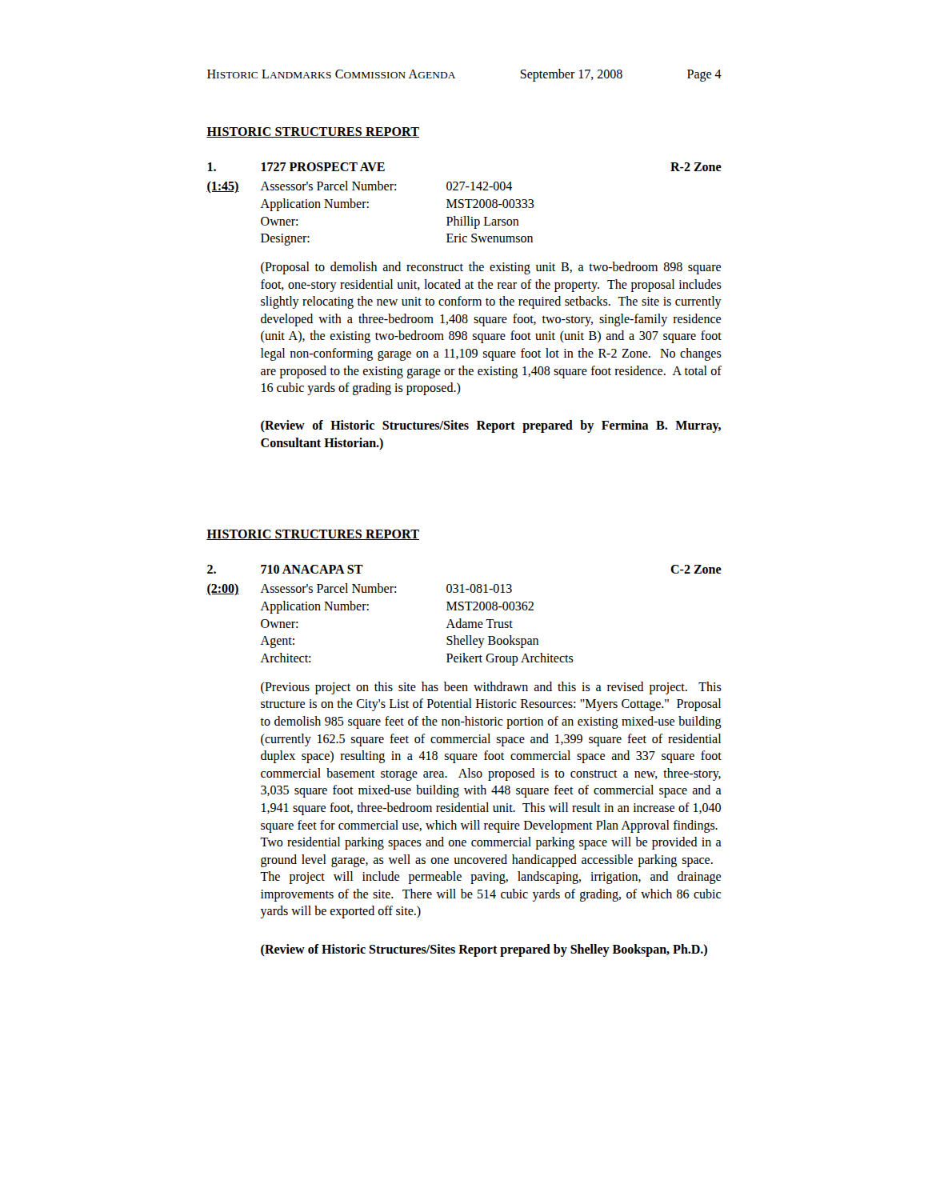HISTORIC LANDMARKS COMMISSION AGENDA
September 17, 2008
Page 4
HISTORIC STRUCTURES REPORT
1.
1727 PROSPECT AVE
R-2 Zone
(1:45)
Assessor's Parcel Number: 027-142-004
Application Number: MST2008-00333
Owner: Phillip Larson
Designer: Eric Swenumson
(Proposal to demolish and reconstruct the existing unit B, a two-bedroom 898 square foot, one-story residential unit, located at the rear of the property. The proposal includes slightly relocating the new unit to conform to the required setbacks. The site is currently developed with a three-bedroom 1,408 square foot, two-story, single-family residence (unit A), the existing two-bedroom 898 square foot unit (unit B) and a 307 square foot legal non-conforming garage on a 11,109 square foot lot in the R-2 Zone. No changes are proposed to the existing garage or the existing 1,408 square foot residence. A total of 16 cubic yards of grading is proposed.)
(Review of Historic Structures/Sites Report prepared by Fermina B. Murray, Consultant Historian.)
HISTORIC STRUCTURES REPORT
2.
710 ANACAPA ST
C-2 Zone
(2:00)
Assessor's Parcel Number: 031-081-013
Application Number: MST2008-00362
Owner: Adame Trust
Agent: Shelley Bookspan
Architect: Peikert Group Architects
(Previous project on this site has been withdrawn and this is a revised project. This structure is on the City's List of Potential Historic Resources: "Myers Cottage." Proposal to demolish 985 square feet of the non-historic portion of an existing mixed-use building (currently 162.5 square feet of commercial space and 1,399 square feet of residential duplex space) resulting in a 418 square foot commercial space and 337 square foot commercial basement storage area. Also proposed is to construct a new, three-story, 3,035 square foot mixed-use building with 448 square feet of commercial space and a 1,941 square foot, three-bedroom residential unit. This will result in an increase of 1,040 square feet for commercial use, which will require Development Plan Approval findings. Two residential parking spaces and one commercial parking space will be provided in a ground level garage, as well as one uncovered handicapped accessible parking space. The project will include permeable paving, landscaping, irrigation, and drainage improvements of the site. There will be 514 cubic yards of grading, of which 86 cubic yards will be exported off site.)
(Review of Historic Structures/Sites Report prepared by Shelley Bookspan, Ph.D.)